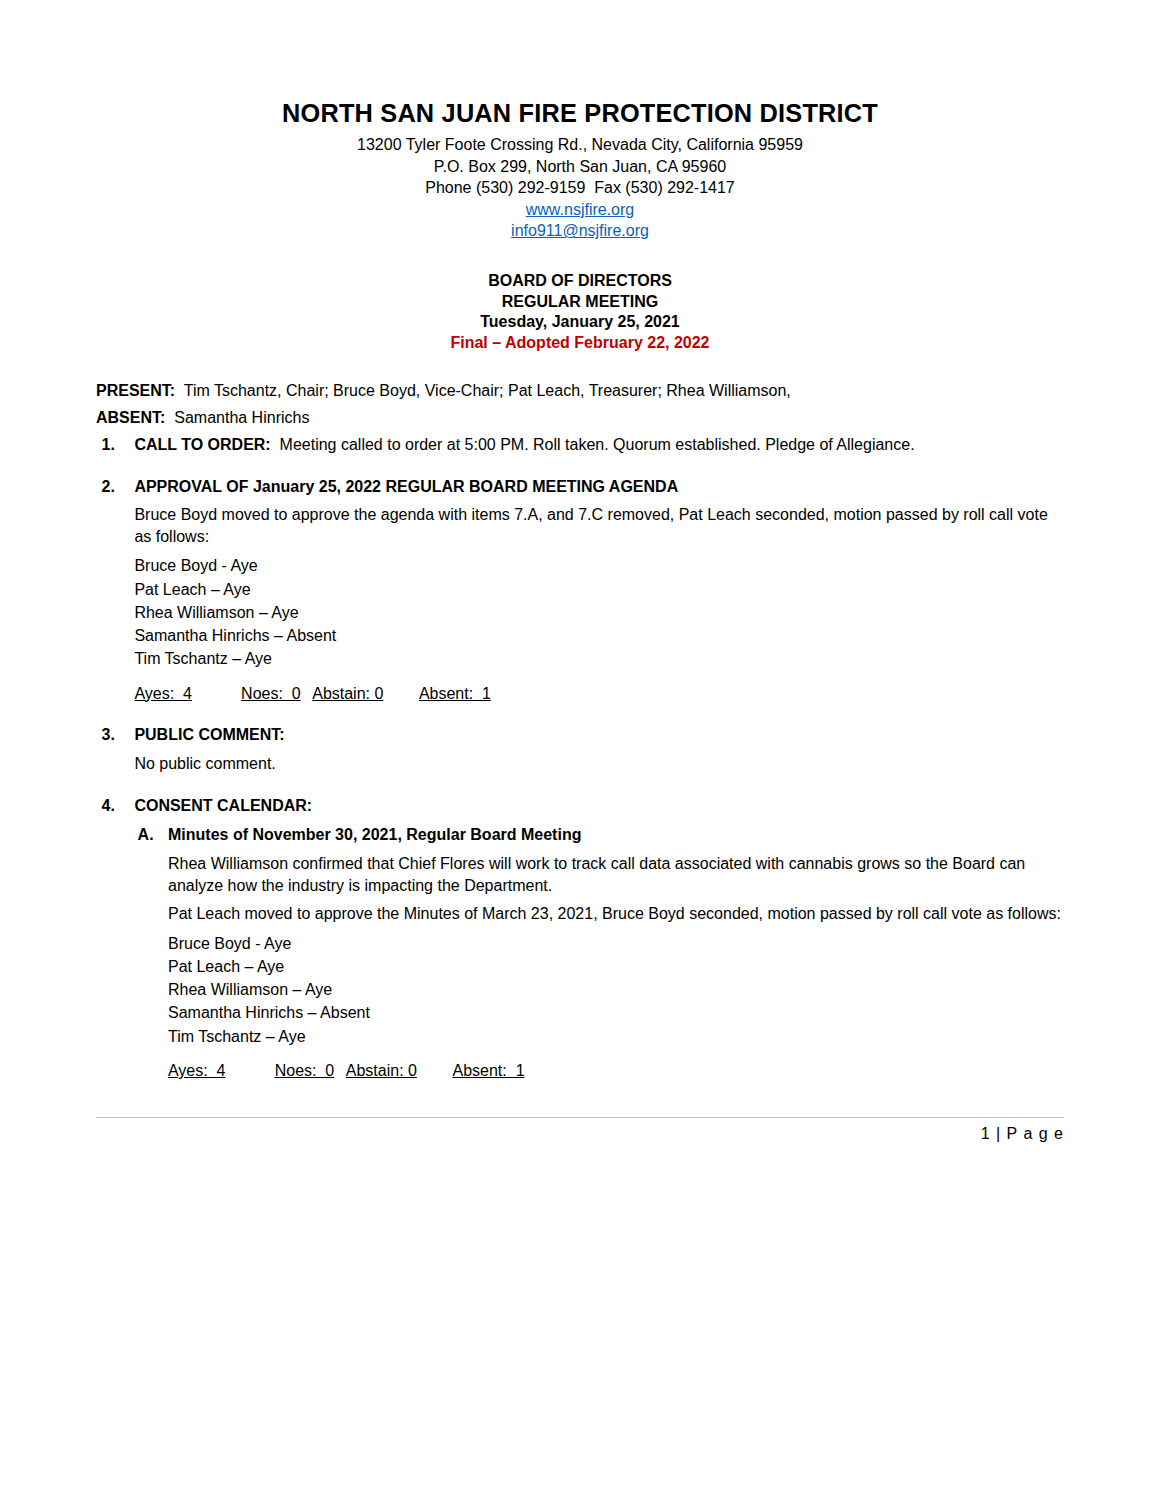NORTH SAN JUAN FIRE PROTECTION DISTRICT
13200 Tyler Foote Crossing Rd., Nevada City, California 95959
P.O. Box 299, North San Juan, CA 95960
Phone (530) 292-9159 Fax (530) 292-1417
www.nsjfire.org
info911@nsjfire.org
BOARD OF DIRECTORS
REGULAR MEETING
Tuesday, January 25, 2021
Final – Adopted February 22, 2022
PRESENT: Tim Tschantz, Chair; Bruce Boyd, Vice-Chair; Pat Leach, Treasurer; Rhea Williamson,
ABSENT: Samantha Hinrichs
Call to Order: Meeting called to order at 5:00 PM. Roll taken. Quorum established. Pledge of Allegiance.
Approval of January 25, 2022 Regular Board Meeting Agenda
Bruce Boyd moved to approve the agenda with items 7.A, and 7.C removed, Pat Leach seconded, motion passed by roll call vote as follows:
Bruce Boyd - Aye
Pat Leach – Aye
Rhea Williamson – Aye
Samantha Hinrichs – Absent
Tim Tschantz – Aye
Ayes: 4 Noes: 0 Abstain: 0 Absent: 1
Public Comment:
No public comment.
Consent Calendar:
Minutes of November 30, 2021, Regular Board Meeting
Rhea Williamson confirmed that Chief Flores will work to track call data associated with cannabis grows so the Board can analyze how the industry is impacting the Department.
Pat Leach moved to approve the Minutes of March 23, 2021, Bruce Boyd seconded, motion passed by roll call vote as follows:
Bruce Boyd - Aye
Pat Leach – Aye
Rhea Williamson – Aye
Samantha Hinrichs – Absent
Tim Tschantz – Aye
Ayes: 4 Noes: 0 Abstain: 0 Absent: 1
1 | P a g e